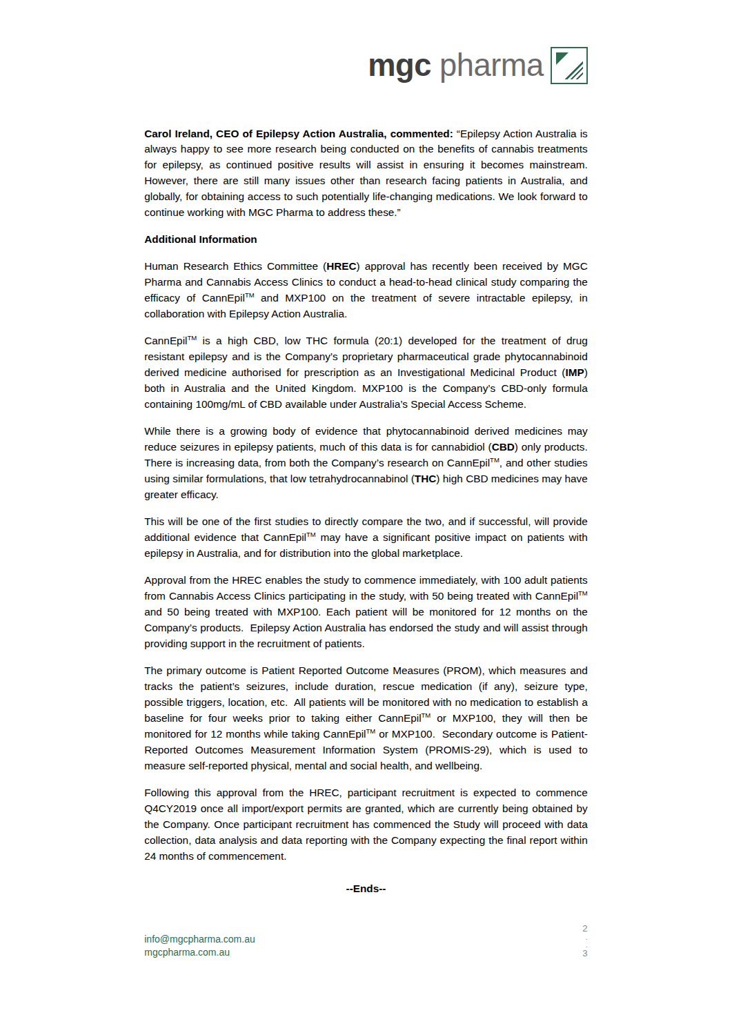mgc pharma
Carol Ireland, CEO of Epilepsy Action Australia, commented: “Epilepsy Action Australia is always happy to see more research being conducted on the benefits of cannabis treatments for epilepsy, as continued positive results will assist in ensuring it becomes mainstream. However, there are still many issues other than research facing patients in Australia, and globally, for obtaining access to such potentially life-changing medications. We look forward to continue working with MGC Pharma to address these.”
Additional Information
Human Research Ethics Committee (HREC) approval has recently been received by MGC Pharma and Cannabis Access Clinics to conduct a head-to-head clinical study comparing the efficacy of CannEpilTM and MXP100 on the treatment of severe intractable epilepsy, in collaboration with Epilepsy Action Australia.
CannEpilTM is a high CBD, low THC formula (20:1) developed for the treatment of drug resistant epilepsy and is the Company’s proprietary pharmaceutical grade phytocannabinoid derived medicine authorised for prescription as an Investigational Medicinal Product (IMP) both in Australia and the United Kingdom. MXP100 is the Company’s CBD-only formula containing 100mg/mL of CBD available under Australia’s Special Access Scheme.
While there is a growing body of evidence that phytocannabinoid derived medicines may reduce seizures in epilepsy patients, much of this data is for cannabidiol (CBD) only products. There is increasing data, from both the Company’s research on CannEpilTM, and other studies using similar formulations, that low tetrahydrocannabinol (THC) high CBD medicines may have greater efficacy.
This will be one of the first studies to directly compare the two, and if successful, will provide additional evidence that CannEpilTM may have a significant positive impact on patients with epilepsy in Australia, and for distribution into the global marketplace.
Approval from the HREC enables the study to commence immediately, with 100 adult patients from Cannabis Access Clinics participating in the study, with 50 being treated with CannEpilTM and 50 being treated with MXP100. Each patient will be monitored for 12 months on the Company’s products. Epilepsy Action Australia has endorsed the study and will assist through providing support in the recruitment of patients.
The primary outcome is Patient Reported Outcome Measures (PROM), which measures and tracks the patient’s seizures, include duration, rescue medication (if any), seizure type, possible triggers, location, etc. All patients will be monitored with no medication to establish a baseline for four weeks prior to taking either CannEpilTM or MXP100, they will then be monitored for 12 months while taking CannEpilTM or MXP100. Secondary outcome is Patient-Reported Outcomes Measurement Information System (PROMIS-29), which is used to measure self-reported physical, mental and social health, and wellbeing.
Following this approval from the HREC, participant recruitment is expected to commence Q4CY2019 once all import/export permits are granted, which are currently being obtained by the Company. Once participant recruitment has commenced the Study will proceed with data collection, data analysis and data reporting with the Company expecting the final report within 24 months of commencement.
--Ends--
info@mgcpharma.com.au
mgcpharma.com.au
2.
. 3